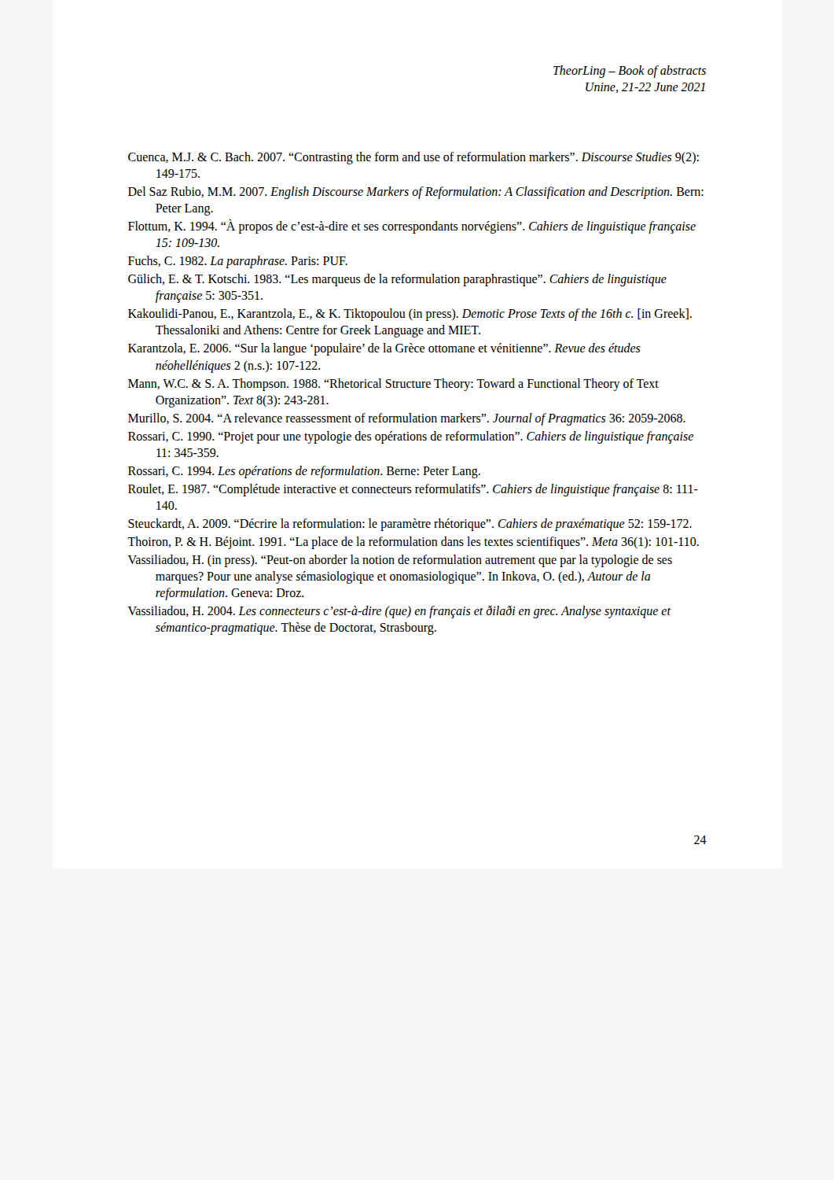TheorLing – Book of abstracts
Unine, 21-22 June 2021
Cuenca, M.J. & C. Bach. 2007. “Contrasting the form and use of reformulation markers”. Discourse Studies 9(2): 149-175.
Del Saz Rubio, M.M. 2007. English Discourse Markers of Reformulation: A Classification and Description. Bern: Peter Lang.
Flottum, K. 1994. “À propos de c’est-à-dire et ses correspondants norvégiens”. Cahiers de linguistique française 15: 109-130.
Fuchs, C. 1982. La paraphrase. Paris: PUF.
Gülich, E. & T. Kotschi. 1983. “Les marqueus de la reformulation paraphrastique”. Cahiers de linguistique française 5: 305-351.
Kakoulidi-Panou, E., Karantzola, E., & K. Tiktopoulou (in press). Demotic Prose Texts of the 16th c. [in Greek]. Thessaloniki and Athens: Centre for Greek Language and MIET.
Karantzola, E. 2006. “Sur la langue ‘populaire’ de la Grèce ottomane et vénitienne”. Revue des études néohelléniques 2 (n.s.): 107-122.
Mann, W.C. & S. A. Thompson. 1988. “Rhetorical Structure Theory: Toward a Functional Theory of Text Organization”. Text 8(3): 243-281.
Murillo, S. 2004. “A relevance reassessment of reformulation markers”. Journal of Pragmatics 36: 2059-2068.
Rossari, C. 1990. “Projet pour une typologie des opérations de reformulation”. Cahiers de linguistique française 11: 345-359.
Rossari, C. 1994. Les opérations de reformulation. Berne: Peter Lang.
Roulet, E. 1987. “Complétude interactive et connecteurs reformulatifs”. Cahiers de linguistique française 8: 111-140.
Steuckardt, A. 2009. “Décrire la reformulation: le paramètre rhétorique”. Cahiers de praxématique 52: 159-172.
Thoiron, P. & H. Béjoint. 1991. “La place de la reformulation dans les textes scientifiques”. Meta 36(1): 101-110.
Vassiliadou, H. (in press). “Peut-on aborder la notion de reformulation autrement que par la typologie de ses marques? Pour une analyse sémasiologique et onomasiologique”. In Inkova, O. (ed.), Autour de la reformulation. Geneva: Droz.
Vassiliadou, H. 2004. Les connecteurs c’est-à-dire (que) en français et ðilaði en grec. Analyse syntaxique et sémantico-pragmatique. Thèse de Doctorat, Strasbourg.
24